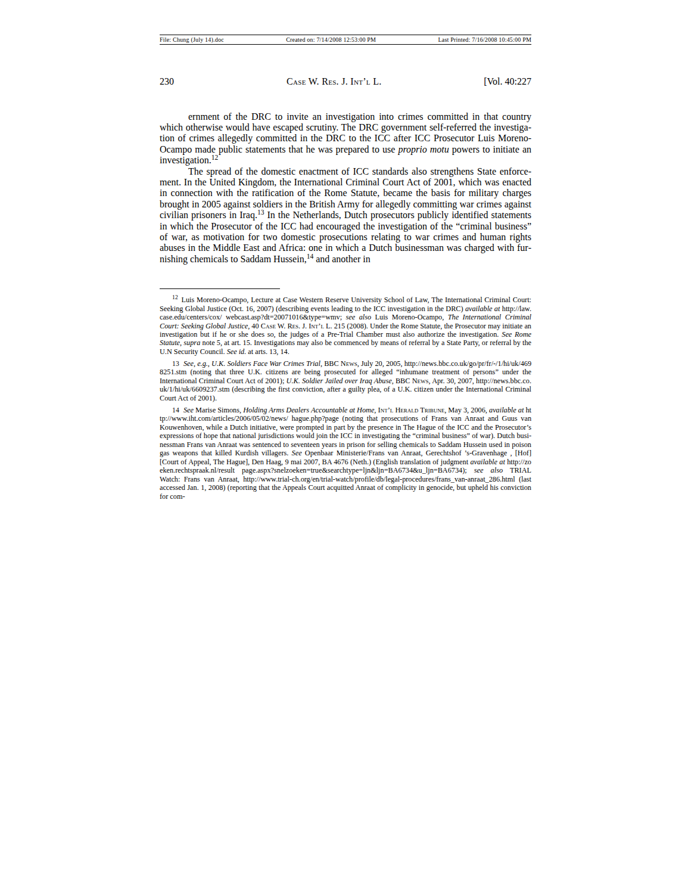File: Chung (July 14).doc Created on: 7/14/2008 12:53:00 PM Last Printed: 7/16/2008 10:45:00 PM
230
Case W. Res. J. Int’l L.
[Vol. 40:227
ernment of the DRC to invite an investigation into crimes committed in that country which otherwise would have escaped scrutiny. The DRC government self-referred the investigation of crimes allegedly committed in the DRC to the ICC after ICC Prosecutor Luis Moreno-Ocampo made public statements that he was prepared to use proprio motu powers to initiate an investigation.12
The spread of the domestic enactment of ICC standards also strengthens State enforcement. In the United Kingdom, the International Criminal Court Act of 2001, which was enacted in connection with the ratification of the Rome Statute, became the basis for military charges brought in 2005 against soldiers in the British Army for allegedly committing war crimes against civilian prisoners in Iraq.13 In the Netherlands, Dutch prosecutors publicly identified statements in which the Prosecutor of the ICC had encouraged the investigation of the “criminal business” of war, as motivation for two domestic prosecutions relating to war crimes and human rights abuses in the Middle East and Africa: one in which a Dutch businessman was charged with furnishing chemicals to Saddam Hussein,14 and another in
12 Luis Moreno-Ocampo, Lecture at Case Western Reserve University School of Law, The International Criminal Court: Seeking Global Justice (Oct. 16, 2007) (describing events leading to the ICC investigation in the DRC) available at http://law.case.edu/centers/cox/ webcast.asp?dt=20071016&type=wmv; see also Luis Moreno-Ocampo, The International Criminal Court: Seeking Global Justice, 40 Case W. Res. J. Int’l L. 215 (2008). Under the Rome Statute, the Prosecutor may initiate an investigation but if he or she does so, the judges of a Pre-Trial Chamber must also authorize the investigation. See Rome Statute, supra note 5, at art. 15. Investigations may also be commenced by means of referral by a State Party, or referral by the U.N Security Council. See id. at arts. 13, 14.
13 See, e.g., U.K. Soldiers Face War Crimes Trial, BBC News, July 20, 2005, http://news.bbc.co.uk/go/pr/fr/-/1/hi/uk/4698251.stm (noting that three U.K. citizens are being prosecuted for alleged “inhumane treatment of persons” under the International Criminal Court Act of 2001); U.K. Soldier Jailed over Iraq Abuse, BBC News, Apr. 30, 2007, http://news.bbc.co.uk/1/hi/uk/6609237.stm (describing the first conviction, after a guilty plea, of a U.K. citizen under the International Criminal Court Act of 2001).
14 See Marise Simons, Holding Arms Dealers Accountable at Home, Int’l Herald Tribune, May 3, 2006, available at http://www.iht.com/articles/2006/05/02/news/ hague.php?page (noting that prosecutions of Frans van Anraat and Guus van Kouwenhoven, while a Dutch initiative, were prompted in part by the presence in The Hague of the ICC and the Prosecutor’s expressions of hope that national jurisdictions would join the ICC in investigating the “criminal business” of war). Dutch businessman Frans van Anraat was sentenced to seventeen years in prison for selling chemicals to Saddam Hussein used in poison gas weapons that killed Kurdish villagers. See Openbaar Ministerie/Frans van Anraat, Gerechtshof ’s-Gravenhage , [Hof] [Court of Appeal, The Hague], Den Haag, 9 mai 2007, BA 4676 (Neth.) (English translation of judgment available at http://zoeken.rechtspraak.nl/result page.aspx?snelzoeken=true&searchtype=ljn&ljn=BA6734&u_ljn=BA6734); see also TRIAL Watch: Frans van Anraat, http://www.trial-ch.org/en/trial-watch/profile/db/legal-procedures/frans_van-anraat_286.html (last accessed Jan. 1, 2008) (reporting that the Appeals Court acquitted Anraat of complicity in genocide, but upheld his conviction for com-